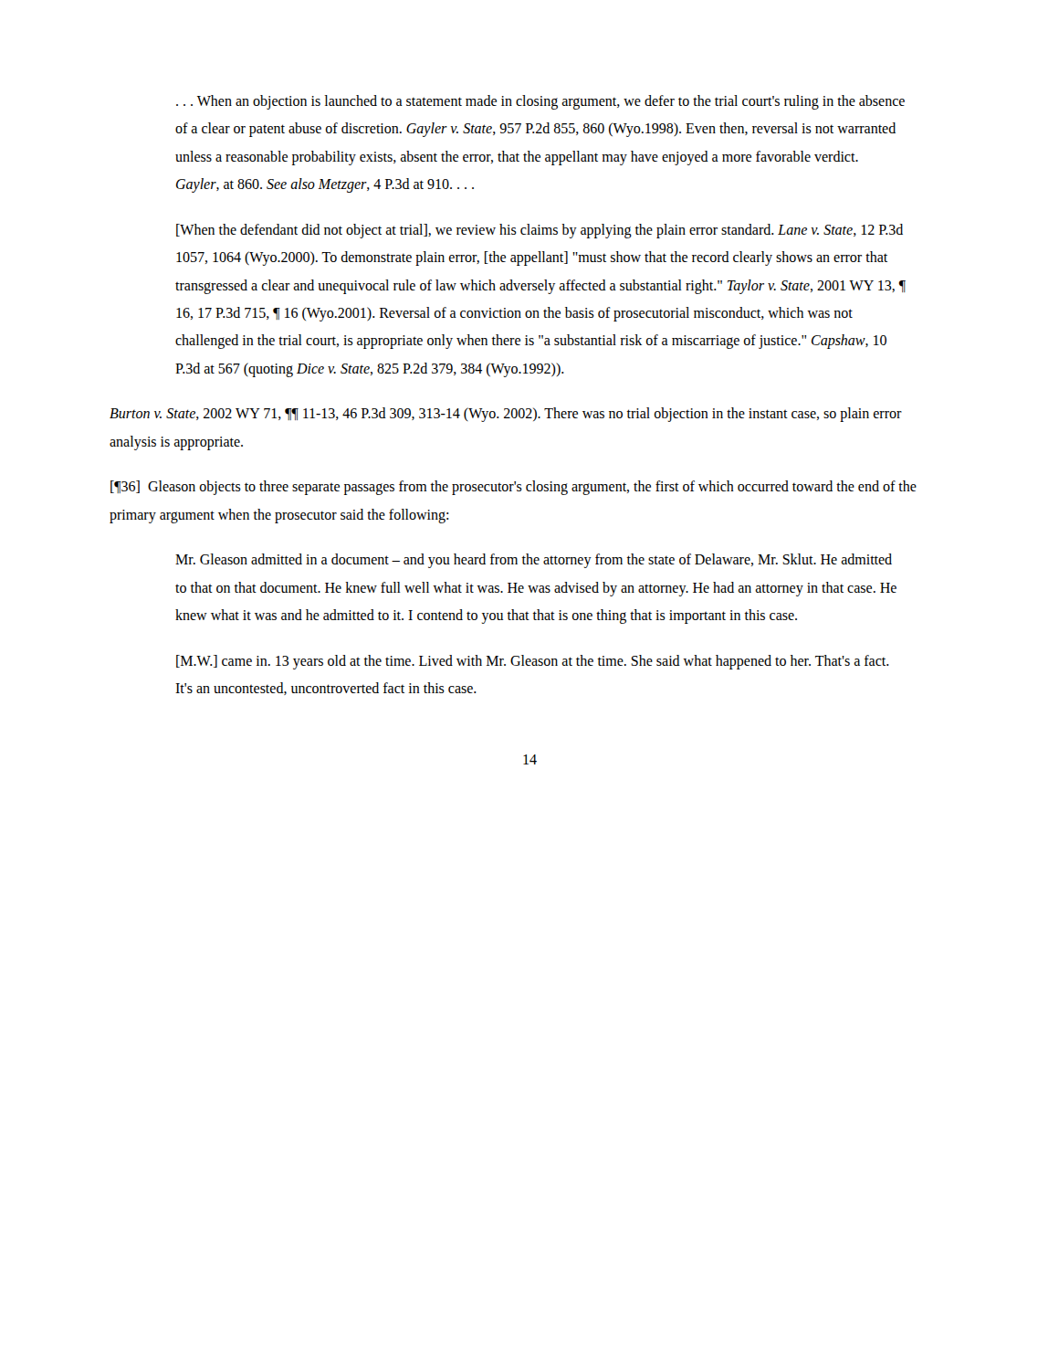. . . When an objection is launched to a statement made in closing argument, we defer to the trial court's ruling in the absence of a clear or patent abuse of discretion. Gayler v. State, 957 P.2d 855, 860 (Wyo.1998). Even then, reversal is not warranted unless a reasonable probability exists, absent the error, that the appellant may have enjoyed a more favorable verdict. Gayler, at 860. See also Metzger, 4 P.3d at 910. . . .
[When the defendant did not object at trial], we review his claims by applying the plain error standard. Lane v. State, 12 P.3d 1057, 1064 (Wyo.2000). To demonstrate plain error, [the appellant] "must show that the record clearly shows an error that transgressed a clear and unequivocal rule of law which adversely affected a substantial right." Taylor v. State, 2001 WY 13, ¶ 16, 17 P.3d 715, ¶ 16 (Wyo.2001). Reversal of a conviction on the basis of prosecutorial misconduct, which was not challenged in the trial court, is appropriate only when there is "a substantial risk of a miscarriage of justice." Capshaw, 10 P.3d at 567 (quoting Dice v. State, 825 P.2d 379, 384 (Wyo.1992)).
Burton v. State, 2002 WY 71, ¶¶ 11-13, 46 P.3d 309, 313-14 (Wyo. 2002). There was no trial objection in the instant case, so plain error analysis is appropriate.
[¶36] Gleason objects to three separate passages from the prosecutor's closing argument, the first of which occurred toward the end of the primary argument when the prosecutor said the following:
Mr. Gleason admitted in a document – and you heard from the attorney from the state of Delaware, Mr. Sklut. He admitted to that on that document. He knew full well what it was. He was advised by an attorney. He had an attorney in that case. He knew what it was and he admitted to it. I contend to you that that is one thing that is important in this case.
[M.W.] came in. 13 years old at the time. Lived with Mr. Gleason at the time. She said what happened to her. That's a fact. It's an uncontested, uncontroverted fact in this case.
14